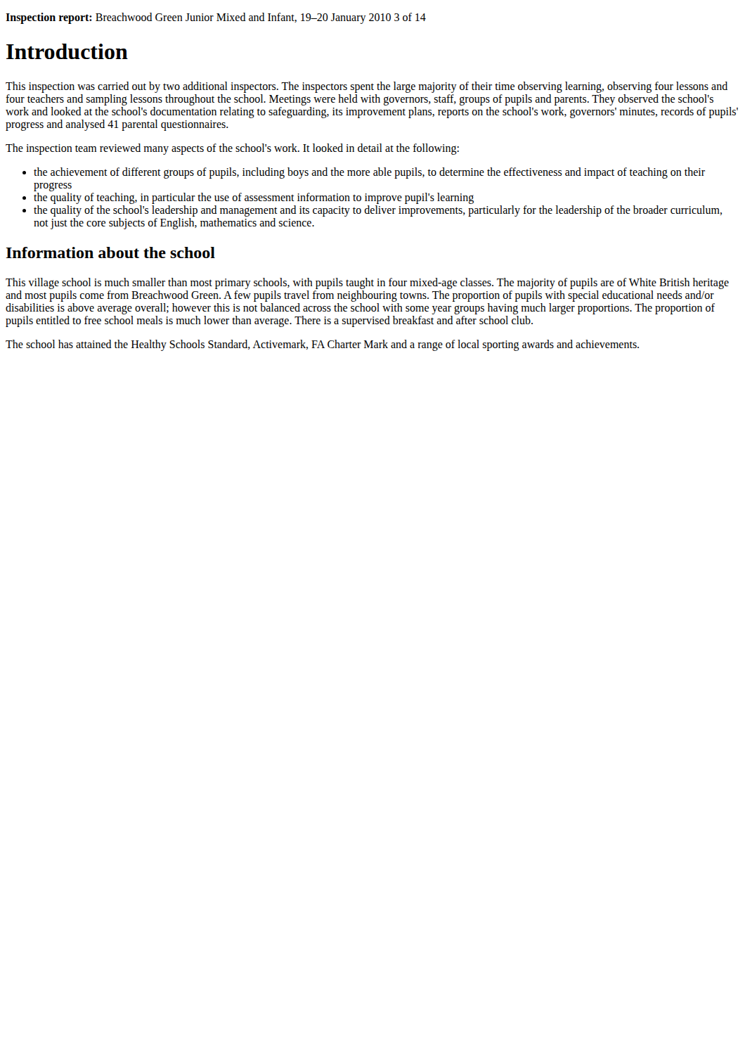Inspection report: Breachwood Green Junior Mixed and Infant, 19–20 January 2010 3 of 14
Introduction
This inspection was carried out by two additional inspectors. The inspectors spent the large majority of their time observing learning, observing four lessons and four teachers and sampling lessons throughout the school. Meetings were held with governors, staff, groups of pupils and parents. They observed the school's work and looked at the school's documentation relating to safeguarding, its improvement plans, reports on the school's work, governors' minutes, records of pupils' progress and analysed 41 parental questionnaires.
The inspection team reviewed many aspects of the school's work. It looked in detail at the following:
the achievement of different groups of pupils, including boys and the more able pupils, to determine the effectiveness and impact of teaching on their progress
the quality of teaching, in particular the use of assessment information to improve pupil's learning
the quality of the school's leadership and management and its capacity to deliver improvements, particularly for the leadership of the broader curriculum, not just the core subjects of English, mathematics and science.
Information about the school
This village school is much smaller than most primary schools, with pupils taught in four mixed-age classes. The majority of pupils are of White British heritage and most pupils come from Breachwood Green. A few pupils travel from neighbouring towns. The proportion of pupils with special educational needs and/or disabilities is above average overall; however this is not balanced across the school with some year groups having much larger proportions. The proportion of pupils entitled to free school meals is much lower than average. There is a supervised breakfast and after school club.
The school has attained the Healthy Schools Standard, Activemark, FA Charter Mark and a range of local sporting awards and achievements.